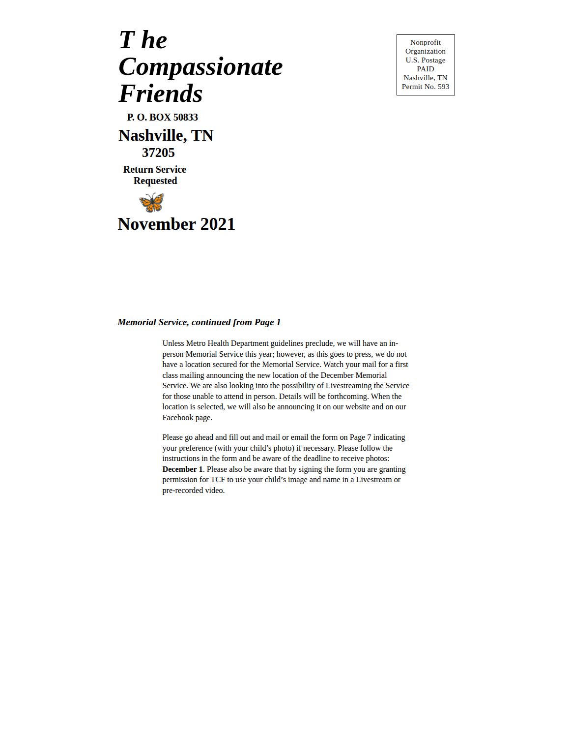Nonprofit
Organization
U.S. Postage
PAID
Nashville, TN
Permit No. 593
T he Compassionate Friends
P. O. BOX 50833
Nashville, TN
37205
Return Service Requested
🦋
November 2021
Memorial Service, continued from Page 1
Unless Metro Health Department guidelines preclude, we will have an in-person Memorial Service this year; however, as this goes to press, we do not have a location secured for the Memorial Service. Watch your mail for a first class mailing announcing the new location of the December Memorial Service. We are also looking into the possibility of Livestreaming the Service for those unable to attend in person. Details will be forthcoming. When the location is selected, we will also be announcing it on our website and on our Facebook page.
Please go ahead and fill out and mail or email the form on Page 7 indicating your preference (with your child’s photo) if necessary. Please follow the instructions in the form and be aware of the deadline to receive photos: December 1. Please also be aware that by signing the form you are granting permission for TCF to use your child’s image and name in a Livestream or pre-recorded video.